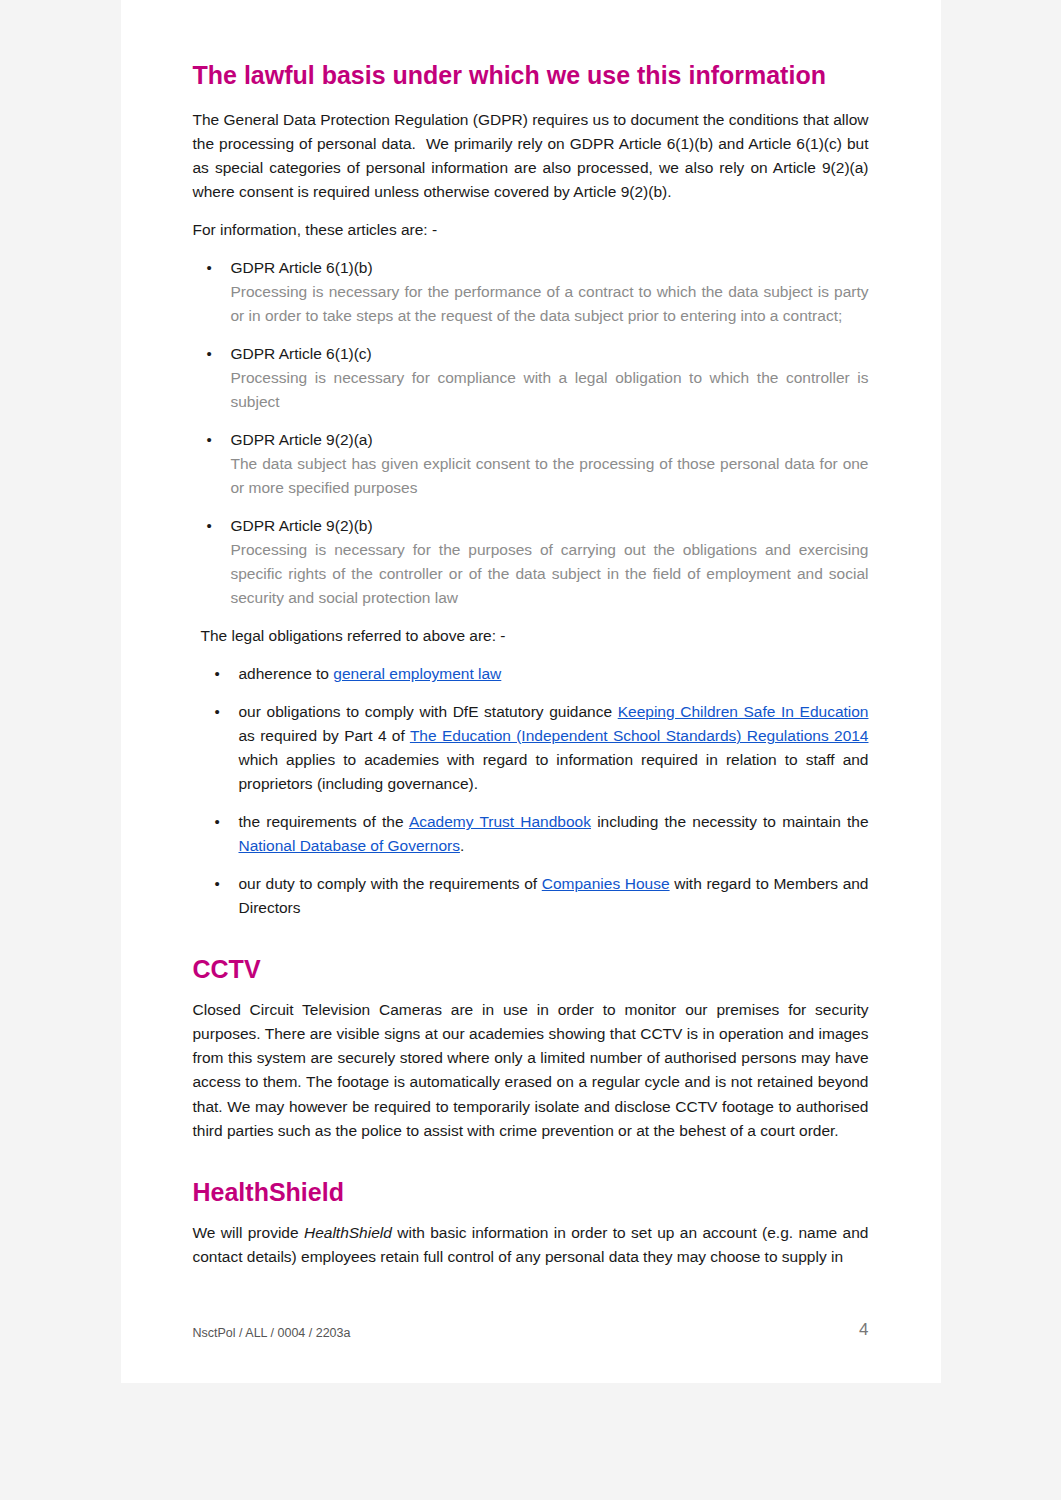The lawful basis under which we use this information
The General Data Protection Regulation (GDPR) requires us to document the conditions that allow the processing of personal data. We primarily rely on GDPR Article 6(1)(b) and Article 6(1)(c) but as special categories of personal information are also processed, we also rely on Article 9(2)(a) where consent is required unless otherwise covered by Article 9(2)(b).
For information, these articles are: -
GDPR Article 6(1)(b) Processing is necessary for the performance of a contract to which the data subject is party or in order to take steps at the request of the data subject prior to entering into a contract;
GDPR Article 6(1)(c) Processing is necessary for compliance with a legal obligation to which the controller is subject
GDPR Article 9(2)(a) The data subject has given explicit consent to the processing of those personal data for one or more specified purposes
GDPR Article 9(2)(b) Processing is necessary for the purposes of carrying out the obligations and exercising specific rights of the controller or of the data subject in the field of employment and social security and social protection law
The legal obligations referred to above are: -
adherence to general employment law
our obligations to comply with DfE statutory guidance Keeping Children Safe In Education as required by Part 4 of The Education (Independent School Standards) Regulations 2014 which applies to academies with regard to information required in relation to staff and proprietors (including governance).
the requirements of the Academy Trust Handbook including the necessity to maintain the National Database of Governors.
our duty to comply with the requirements of Companies House with regard to Members and Directors
CCTV
Closed Circuit Television Cameras are in use in order to monitor our premises for security purposes. There are visible signs at our academies showing that CCTV is in operation and images from this system are securely stored where only a limited number of authorised persons may have access to them. The footage is automatically erased on a regular cycle and is not retained beyond that. We may however be required to temporarily isolate and disclose CCTV footage to authorised third parties such as the police to assist with crime prevention or at the behest of a court order.
HealthShield
We will provide HealthShield with basic information in order to set up an account (e.g. name and contact details) employees retain full control of any personal data they may choose to supply in
NsctPol / ALL / 0004 / 2203a 4